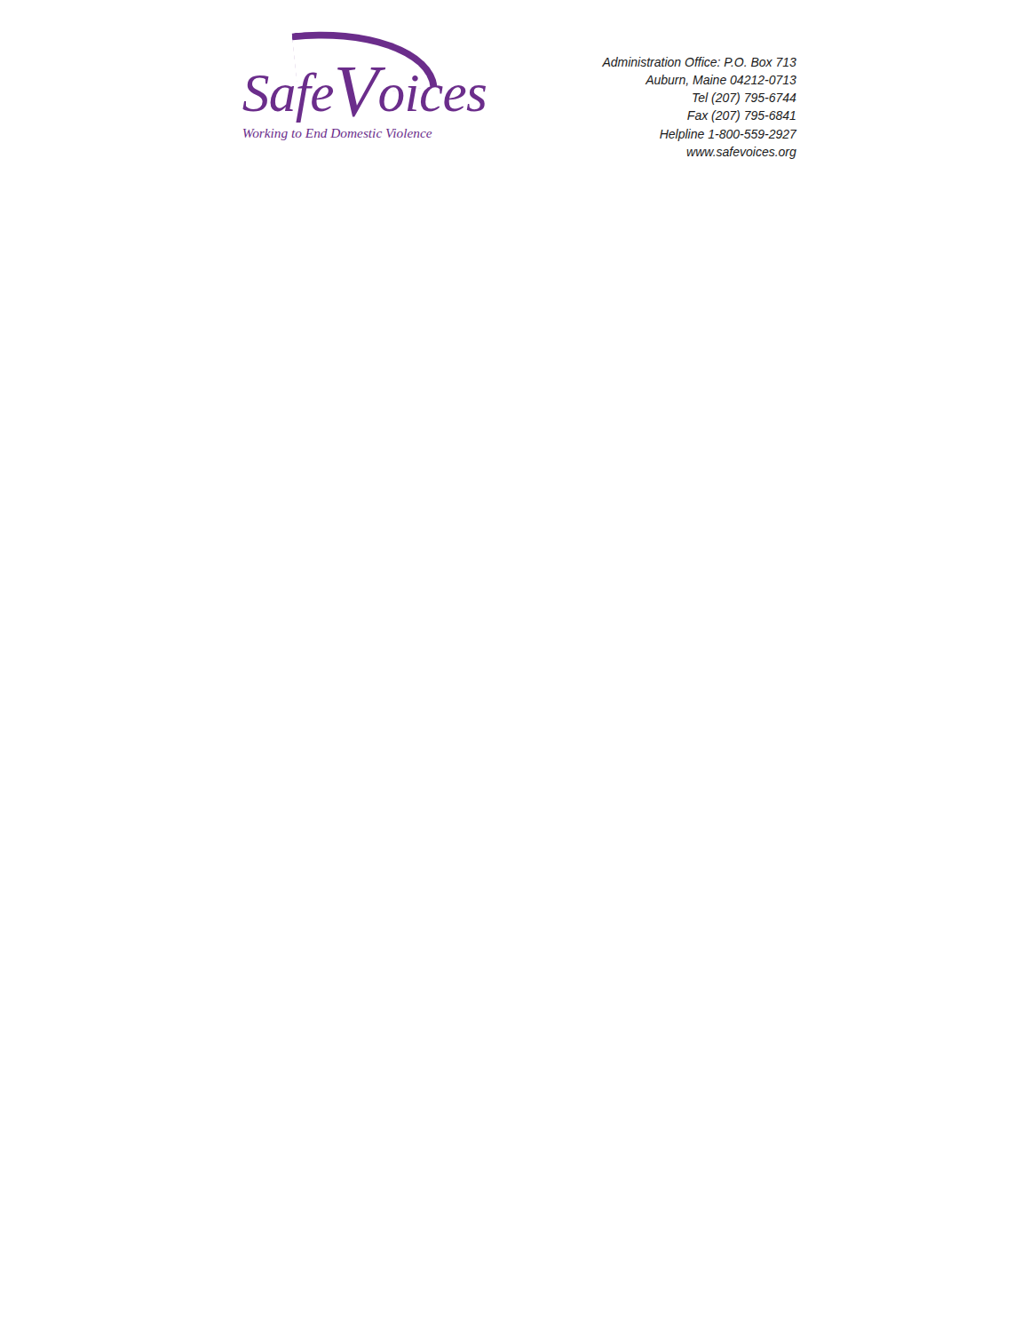SafeVoices
Working to End Domestic Violence
Administration Office: P.O. Box 713
Auburn, Maine 04212-0713
Tel (207) 795-6744
Fax (207) 795-6841
Helpline 1-800-559-2927
www.safevoices.org